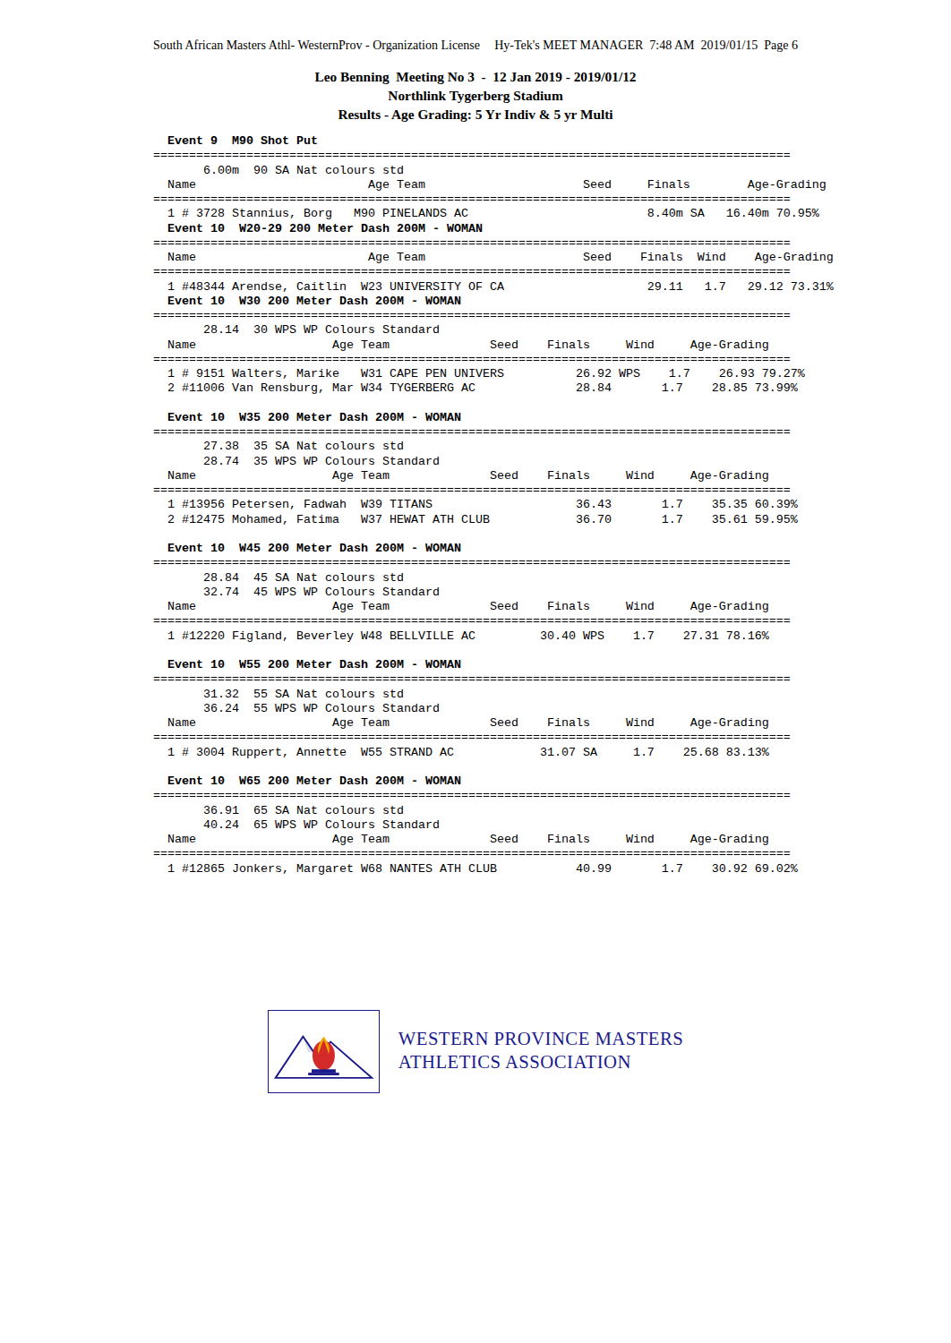South African Masters Athl- WesternProv - Organization License Hy-Tek's MEET MANAGER 7:48 AM 2019/01/15 Page 6
Leo Benning Meeting No 3 - 12 Jan 2019 - 2019/01/12
Northlink Tygerberg Stadium
Results - Age Grading: 5 Yr Indiv & 5 yr Multi
  Event 9  M90 Shot Put
=========================================================================================
       6.00m  90 SA Nat colours std
  Name                        Age Team                      Seed     Finals        Age-Grading
=========================================================================================
  1 # 3728 Stannius, Borg   M90 PINELANDS AC                         8.40m SA   16.40m 70.95%
  Event 10  W20-29 200 Meter Dash 200M - WOMAN
=========================================================================================
  Name                        Age Team                      Seed    Finals  Wind    Age-Grading
=========================================================================================
  1 #48344 Arendse, Caitlin  W23 UNIVERSITY OF CA                    29.11   1.7   29.12 73.31%
  Event 10  W30 200 Meter Dash 200M - WOMAN
=========================================================================================
       28.14  30 WPS WP Colours Standard
  Name                   Age Team              Seed    Finals     Wind     Age-Grading
=========================================================================================
  1 # 9151 Walters, Marike   W31 CAPE PEN UNIVERS          26.92 WPS    1.7    26.93 79.27%
  2 #11006 Van Rensburg, Mar W34 TYGERBERG AC              28.84       1.7    28.85 73.99%

  Event 10  W35 200 Meter Dash 200M - WOMAN
=========================================================================================
       27.38  35 SA Nat colours std
       28.74  35 WPS WP Colours Standard
  Name                   Age Team              Seed    Finals     Wind     Age-Grading
=========================================================================================
  1 #13956 Petersen, Fadwah  W39 TITANS                    36.43       1.7    35.35 60.39%
  2 #12475 Mohamed, Fatima   W37 HEWAT ATH CLUB            36.70       1.7    35.61 59.95%

  Event 10  W45 200 Meter Dash 200M - WOMAN
=========================================================================================
       28.84  45 SA Nat colours std
       32.74  45 WPS WP Colours Standard
  Name                   Age Team              Seed    Finals     Wind     Age-Grading
=========================================================================================
  1 #12220 Figland, Beverley W48 BELLVILLE AC         30.40 WPS    1.7    27.31 78.16%

  Event 10  W55 200 Meter Dash 200M - WOMAN
=========================================================================================
       31.32  55 SA Nat colours std
       36.24  55 WPS WP Colours Standard
  Name                   Age Team              Seed    Finals     Wind     Age-Grading
=========================================================================================
  1 # 3004 Ruppert, Annette  W55 STRAND AC            31.07 SA     1.7    25.68 83.13%

  Event 10  W65 200 Meter Dash 200M - WOMAN
=========================================================================================
       36.91  65 SA Nat colours std
       40.24  65 WPS WP Colours Standard
  Name                   Age Team              Seed    Finals     Wind     Age-Grading
=========================================================================================
  1 #12865 Jonkers, Margaret W68 NANTES ATH CLUB           40.99       1.7    30.92 69.02%
WESTERN PROVINCE MASTERS
ATHLETICS ASSOCIATION